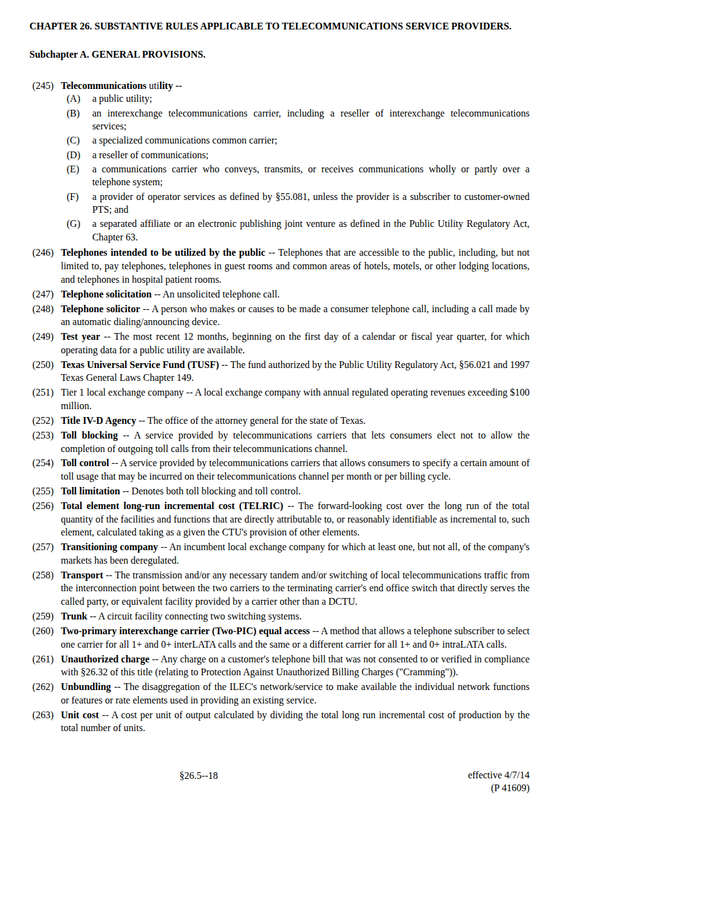CHAPTER 26. SUBSTANTIVE RULES APPLICABLE TO TELECOMMUNICATIONS SERVICE PROVIDERS.
Subchapter A. GENERAL PROVISIONS.
(245)
Telecommunications utility --
(A)
a public utility;
(B)
an interexchange telecommunications carrier, including a reseller of interexchange telecommunications services;
(C)
a specialized communications common carrier;
(D)
a reseller of communications;
(E)
a communications carrier who conveys, transmits, or receives communications wholly or partly over a telephone system;
(F)
a provider of operator services as defined by §55.081, unless the provider is a subscriber to customer-owned PTS; and
(G)
a separated affiliate or an electronic publishing joint venture as defined in the Public Utility Regulatory Act, Chapter 63.
(246)
Telephones intended to be utilized by the public -- Telephones that are accessible to the public, including, but not limited to, pay telephones, telephones in guest rooms and common areas of hotels, motels, or other lodging locations, and telephones in hospital patient rooms.
(247)
Telephone solicitation -- An unsolicited telephone call.
(248)
Telephone solicitor -- A person who makes or causes to be made a consumer telephone call, including a call made by an automatic dialing/announcing device.
(249)
Test year -- The most recent 12 months, beginning on the first day of a calendar or fiscal year quarter, for which operating data for a public utility are available.
(250)
Texas Universal Service Fund (TUSF) -- The fund authorized by the Public Utility Regulatory Act, §56.021 and 1997 Texas General Laws Chapter 149.
(251)
Tier 1 local exchange company -- A local exchange company with annual regulated operating revenues exceeding $100 million.
(252)
Title IV-D Agency -- The office of the attorney general for the state of Texas.
(253)
Toll blocking -- A service provided by telecommunications carriers that lets consumers elect not to allow the completion of outgoing toll calls from their telecommunications channel.
(254)
Toll control -- A service provided by telecommunications carriers that allows consumers to specify a certain amount of toll usage that may be incurred on their telecommunications channel per month or per billing cycle.
(255)
Toll limitation -- Denotes both toll blocking and toll control.
(256)
Total element long-run incremental cost (TELRIC) -- The forward-looking cost over the long run of the total quantity of the facilities and functions that are directly attributable to, or reasonably identifiable as incremental to, such element, calculated taking as a given the CTU's provision of other elements.
(257)
Transitioning company -- An incumbent local exchange company for which at least one, but not all, of the company's markets has been deregulated.
(258)
Transport -- The transmission and/or any necessary tandem and/or switching of local telecommunications traffic from the interconnection point between the two carriers to the terminating carrier's end office switch that directly serves the called party, or equivalent facility provided by a carrier other than a DCTU.
(259)
Trunk -- A circuit facility connecting two switching systems.
(260)
Two-primary interexchange carrier (Two-PIC) equal access -- A method that allows a telephone subscriber to select one carrier for all 1+ and 0+ interLATA calls and the same or a different carrier for all 1+ and 0+ intraLATA calls.
(261)
Unauthorized charge -- Any charge on a customer's telephone bill that was not consented to or verified in compliance with §26.32 of this title (relating to Protection Against Unauthorized Billing Charges ("Cramming")).
(262)
Unbundling -- The disaggregation of the ILEC's network/service to make available the individual network functions or features or rate elements used in providing an existing service.
(263)
Unit cost -- A cost per unit of output calculated by dividing the total long run incremental cost of production by the total number of units.
§26.5--18
effective 4/7/14
(P 41609)